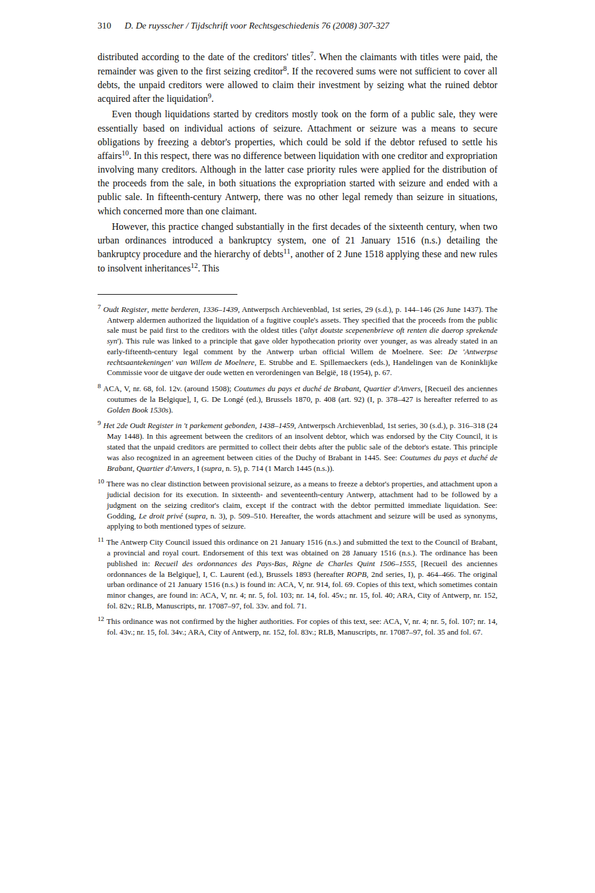310 D. De ruysscher / Tijdschrift voor Rechtsgeschiedenis 76 (2008) 307-327
distributed according to the date of the creditors' titles7. When the claimants with titles were paid, the remainder was given to the first seizing creditor8. If the recovered sums were not sufficient to cover all debts, the unpaid creditors were allowed to claim their investment by seizing what the ruined debtor acquired after the liquidation9.
Even though liquidations started by creditors mostly took on the form of a public sale, they were essentially based on individual actions of seizure. Attachment or seizure was a means to secure obligations by freezing a debtor's properties, which could be sold if the debtor refused to settle his affairs10. In this respect, there was no difference between liquidation with one creditor and expropriation involving many creditors. Although in the latter case priority rules were applied for the distribution of the proceeds from the sale, in both situations the expropriation started with seizure and ended with a public sale. In fifteenth-century Antwerp, there was no other legal remedy than seizure in situations, which concerned more than one claimant.
However, this practice changed substantially in the first decades of the sixteenth century, when two urban ordinances introduced a bankruptcy system, one of 21 January 1516 (n.s.) detailing the bankruptcy procedure and the hierarchy of debts11, another of 2 June 1518 applying these and new rules to insolvent inheritances12. This
7 Oudt Register, mette berderen, 1336–1439, Antwerpsch Archievenblad, 1st series, 29 (s.d.), p. 144–146 (26 June 1437). The Antwerp aldermen authorized the liquidation of a fugitive couple's assets. They specified that the proceeds from the public sale must be paid first to the creditors with the oldest titles ('altyt doutste scepenenbrieve oft renten die daerop sprekende syn'). This rule was linked to a principle that gave older hypothecation priority over younger, as was already stated in an early-fifteenth-century legal comment by the Antwerp urban official Willem de Moelnere. See: De 'Antwerpse rechtsaantekeningen' van Willem de Moelnere, E. Strubbe and E. Spillemaeckers (eds.), Handelingen van de Koninklijke Commissie voor de uitgave der oude wetten en verordeningen van België, 18 (1954), p. 67.
8 ACA, V, nr. 68, fol. 12v. (around 1508); Coutumes du pays et duché de Brabant, Quartier d'Anvers, [Recueil des anciennes coutumes de la Belgique], I, G. De Longé (ed.), Brussels 1870, p. 408 (art. 92) (I, p. 378–427 is hereafter referred to as Golden Book 1530s).
9 Het 2de Oudt Register in 't parkement gebonden, 1438–1459, Antwerpsch Archievenblad, 1st series, 30 (s.d.), p. 316–318 (24 May 1448). In this agreement between the creditors of an insolvent debtor, which was endorsed by the City Council, it is stated that the unpaid creditors are permitted to collect their debts after the public sale of the debtor's estate. This principle was also recognized in an agreement between cities of the Duchy of Brabant in 1445. See: Coutumes du pays et duché de Brabant, Quartier d'Anvers, I (supra, n. 5), p. 714 (1 March 1445 (n.s.)).
10 There was no clear distinction between provisional seizure, as a means to freeze a debtor's properties, and attachment upon a judicial decision for its execution. In sixteenth- and seventeenth-century Antwerp, attachment had to be followed by a judgment on the seizing creditor's claim, except if the contract with the debtor permitted immediate liquidation. See: Godding, Le droit privé (supra, n. 3), p. 509–510. Hereafter, the words attachment and seizure will be used as synonyms, applying to both mentioned types of seizure.
11 The Antwerp City Council issued this ordinance on 21 January 1516 (n.s.) and submitted the text to the Council of Brabant, a provincial and royal court. Endorsement of this text was obtained on 28 January 1516 (n.s.). The ordinance has been published in: Recueil des ordonnances des Pays-Bas, Règne de Charles Quint 1506–1555, [Recueil des anciennes ordonnances de la Belgique], I, C. Laurent (ed.), Brussels 1893 (hereafter ROPB, 2nd series, I), p. 464–466. The original urban ordinance of 21 January 1516 (n.s.) is found in: ACA, V, nr. 914, fol. 69. Copies of this text, which sometimes contain minor changes, are found in: ACA, V, nr. 4; nr. 5, fol. 103; nr. 14, fol. 45v.; nr. 15, fol. 40; ARA, City of Antwerp, nr. 152, fol. 82v.; RLB, Manuscripts, nr. 17087–97, fol. 33v. and fol. 71.
12 This ordinance was not confirmed by the higher authorities. For copies of this text, see: ACA, V, nr. 4; nr. 5, fol. 107; nr. 14, fol. 43v.; nr. 15, fol. 34v.; ARA, City of Antwerp, nr. 152, fol. 83v.; RLB, Manuscripts, nr. 17087–97, fol. 35 and fol. 67.